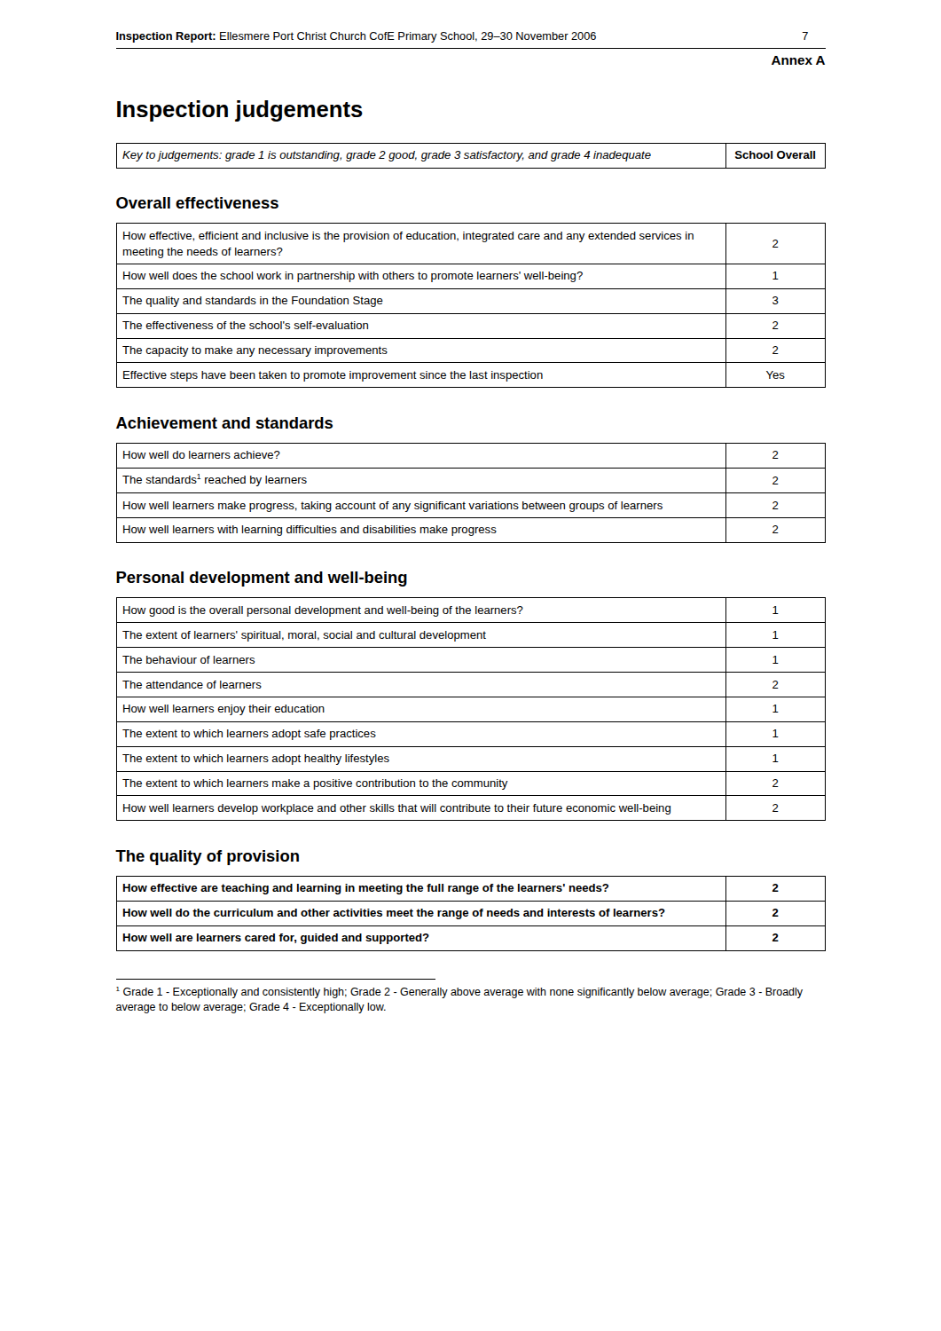Inspection Report: Ellesmere Port Christ Church CofE Primary School, 29–30 November 2006
7
Annex A
Inspection judgements
| Key to judgements: grade 1 is outstanding, grade 2 good, grade 3 satisfactory, and grade 4 inadequate | School Overall |
Overall effectiveness
| How effective, efficient and inclusive is the provision of education, integrated care and any extended services in meeting the needs of learners? | 2 |
| How well does the school work in partnership with others to promote learners' well-being? | 1 |
| The quality and standards in the Foundation Stage | 3 |
| The effectiveness of the school's self-evaluation | 2 |
| The capacity to make any necessary improvements | 2 |
| Effective steps have been taken to promote improvement since the last inspection | Yes |
Achievement and standards
| How well do learners achieve? | 2 |
| The standards 1 reached by learners | 2 |
| How well learners make progress, taking account of any significant variations between groups of learners | 2 |
| How well learners with learning difficulties and disabilities make progress | 2 |
Personal development and well-being
| How good is the overall personal development and well-being of the learners? | 1 |
| The extent of learners' spiritual, moral, social and cultural development | 1 |
| The behaviour of learners | 1 |
| The attendance of learners | 2 |
| How well learners enjoy their education | 1 |
| The extent to which learners adopt safe practices | 1 |
| The extent to which learners adopt healthy lifestyles | 1 |
| The extent to which learners make a positive contribution to the community | 2 |
| How well learners develop workplace and other skills that will contribute to their future economic well-being | 2 |
The quality of provision
| How effective are teaching and learning in meeting the full range of the learners' needs? | 2 |
| How well do the curriculum and other activities meet the range of needs and interests of learners? | 2 |
| How well are learners cared for, guided and supported? | 2 |
1 Grade 1 - Exceptionally and consistently high; Grade 2 - Generally above average with none significantly below average; Grade 3 - Broadly average to below average; Grade 4 - Exceptionally low.